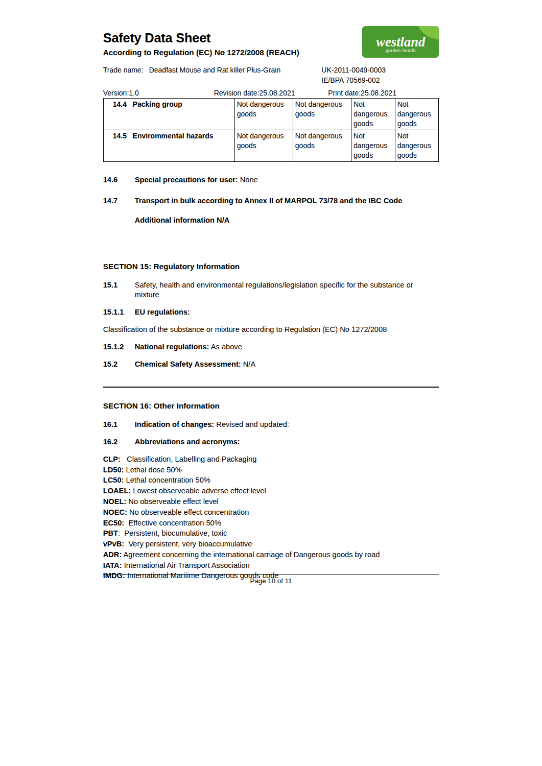westland
garden health
Safety Data Sheet
According to Regulation (EC) No 1272/2008 (REACH)
Trade name:
Deadfast Mouse and Rat killer Plus-Grain
UK-2011-0049-0003
IE/BPA 70569-002
Version:1.0
Revision date:25.08.2021
Print date:25.08.2021
| 14.4 Packing group | Not dangerous goods | Not dangerous goods | Not dangerous goods | Not dangerous goods |
| 14.5 Envirommental hazards | Not dangerous goods | Not dangerous goods | Not dangerous goods | Not dangerous goods |
14.6
Special precautions for user: None
14.7
Transport in bulk according to Annex II of MARPOL 73/78 and the IBC Code
Additional information N/A
SECTION 15: Regulatory Information
15.1
Safety, health and environmental regulations/legislation specific for the substance or mixture
15.1.1
EU regulations:
Classification of the substance or mixture according to Regulation (EC) No 1272/2008
15.1.2
National regulations: As above
15.2
Chemical Safety Assessment: N/A
SECTION 16: Other Information
16.1
Indication of changes: Revised and updated:
16.2
Abbreviations and acronyms:
CLP: Classification, Labelling and Packaging
LD50: Lethal dose 50%
LC50: Lethal concentration 50%
LOAEL: Lowest observeable adverse effect level
NOEL: No observeable effect level
NOEC: No observeable effect concentration
EC50: Effective concentration 50%
PBT: Persistent, biocumulative, toxic
vPvB: Very persistent, very bioaccumulative
ADR: Agreement concerning the international carriage of Dangerous goods by road
IATA: International Air Transport Association
IMDG: International Maritime Dangerous goods code
Page 10 of 11